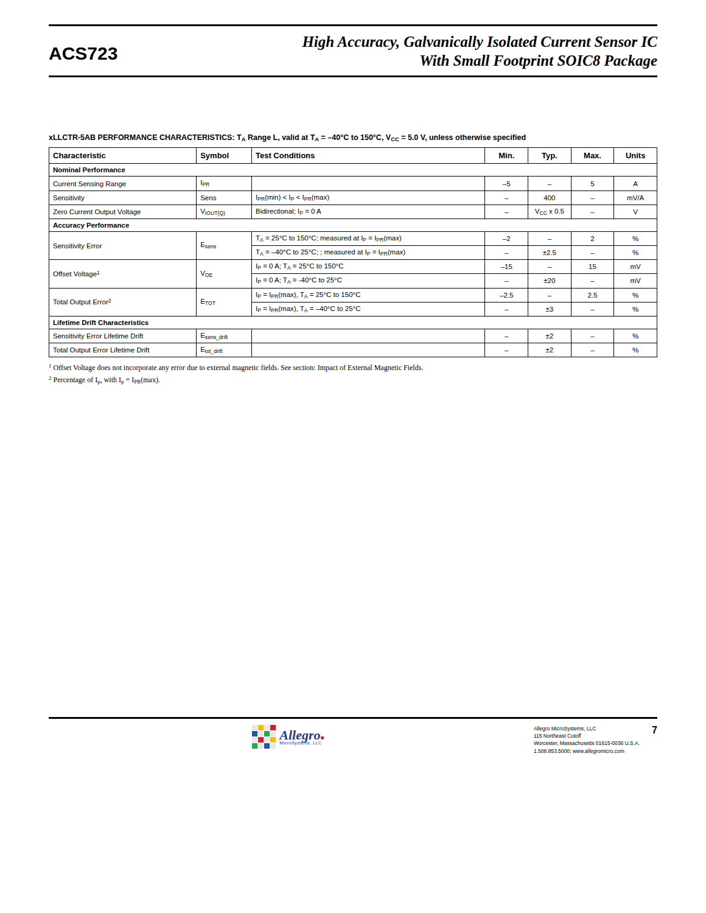ACS723
High Accuracy, Galvanically Isolated Current Sensor IC
With Small Footprint SOIC8 Package
xLLCTR-5AB PERFORMANCE CHARACTERISTICS: TA Range L, valid at TA = –40°C to 150°C, VCC = 5.0 V, unless otherwise specified
| Characteristic | Symbol | Test Conditions | Min. | Typ. | Max. | Units |
| --- | --- | --- | --- | --- | --- | --- |
| Nominal Performance |
| Current Sensing Range | I PR | | –5 | – | 5 | A |
| Sensitivity | Sens | I PR (min) < I P < I PR (max) | – | 400 | – | mV/A |
| Zero Current Output Voltage | V IOUT(Q) | Bidirectional; I P = 0 A | – | V CC x 0.5 | – | V |
| Accuracy Performance |
| Sensitivity Error | E sens | T A = 25°C to 150°C; measured at I P = I PR (max) | –2 | – | 2 | % |
| T A = –40°C to 25°C; ; measured at I P = I PR (max) | – | ±2.5 | – | % |
| Offset Voltage 1 | V OE | I P = 0 A; T A = 25°C to 150°C | –15 | – | 15 | mV |
| I P = 0 A; T A = -40°C to 25°C | – | ±20 | – | mV |
| Total Output Error 2 | E TOT | I P = I PR (max), T A = 25°C to 150°C | –2.5 | – | 2.5 | % |
| I P = I PR (max), T A = –40°C to 25°C | – | ±3 | – | % |
| Lifetime Drift Characteristics |
| Sensitivity Error Lifetime Drift | E sens_drift | | – | ±2 | – | % |
| Total Output Error Lifetime Drift | E tot_drift | | – | ±2 | – | % |
1 Offset Voltage does not incorporate any error due to external magnetic fields. See section: Impact of External Magnetic Fields.
2 Percentage of Ip, with Ip = IPR(max).
Allegro■
MicroSystems, LLC
Allegro MicroSystems, LLC
115 Northeast Cutoff
Worcester, Massachusetts 01615-0036 U.S.A.
1.508.853.5000; www.allegromicro.com
7